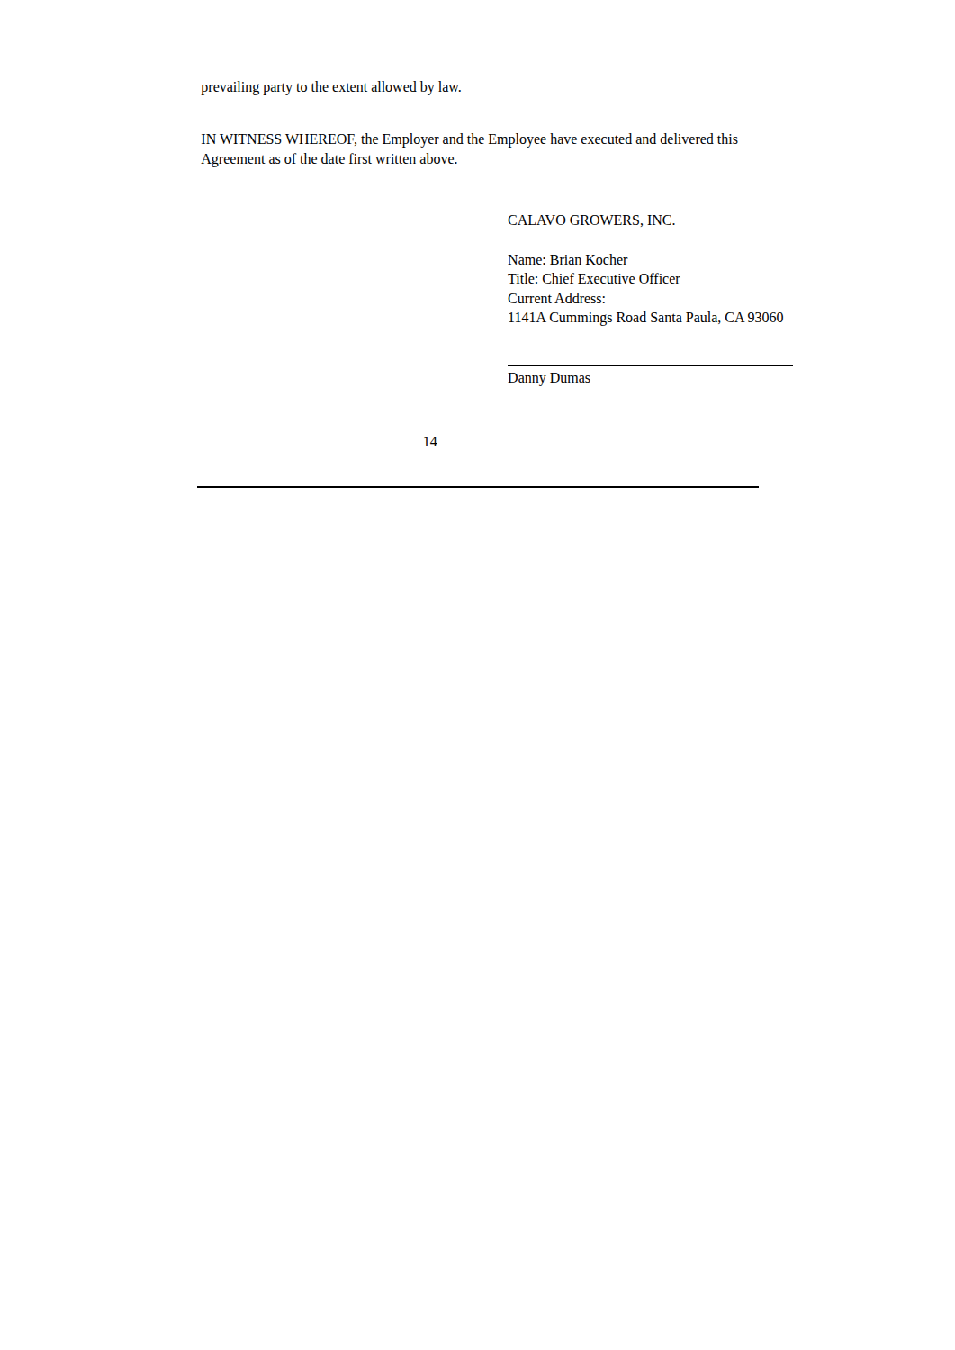prevailing party to the extent allowed by law.
IN WITNESS WHEREOF, the Employer and the Employee have executed and delivered this Agreement as of the date first written above.
CALAVO GROWERS, INC.
Name: Brian Kocher
Title: Chief Executive Officer
Current Address:
1141A Cummings Road Santa Paula, CA 93060
Danny Dumas
14